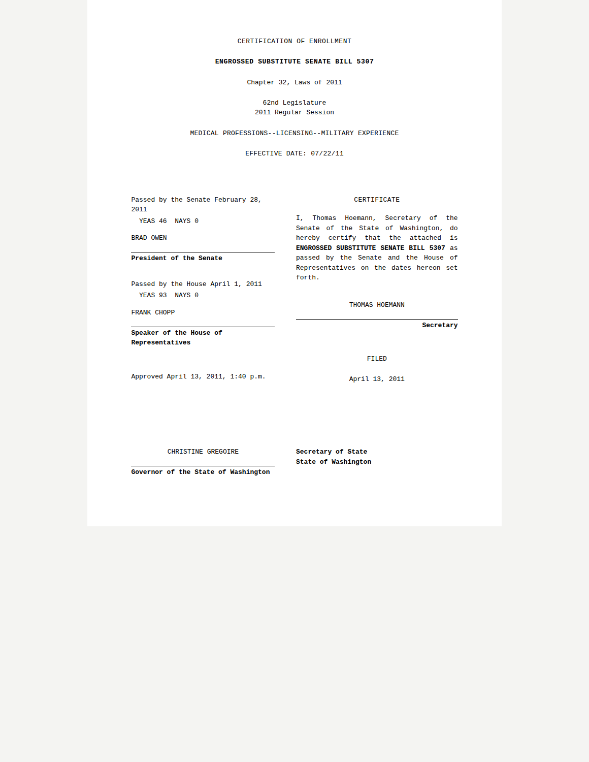CERTIFICATION OF ENROLLMENT
ENGROSSED SUBSTITUTE SENATE BILL 5307
Chapter 32, Laws of 2011
62nd Legislature
2011 Regular Session
MEDICAL PROFESSIONS--LICENSING--MILITARY EXPERIENCE
EFFECTIVE DATE: 07/22/11
Passed by the Senate February 28, 2011
YEAS 46 NAYS 0
BRAD OWEN
President of the Senate
Passed by the House April 1, 2011
YEAS 93 NAYS 0
FRANK CHOPP
Speaker of the House of Representatives
Approved April 13, 2011, 1:40 p.m.
CERTIFICATE
I, Thomas Hoemann, Secretary of the Senate of the State of Washington, do hereby certify that the attached is ENGROSSED SUBSTITUTE SENATE BILL 5307 as passed by the Senate and the House of Representatives on the dates hereon set forth.
THOMAS HOEMANN
Secretary
FILED
April 13, 2011
CHRISTINE GREGOIRE
Governor of the State of Washington
Secretary of State
State of Washington